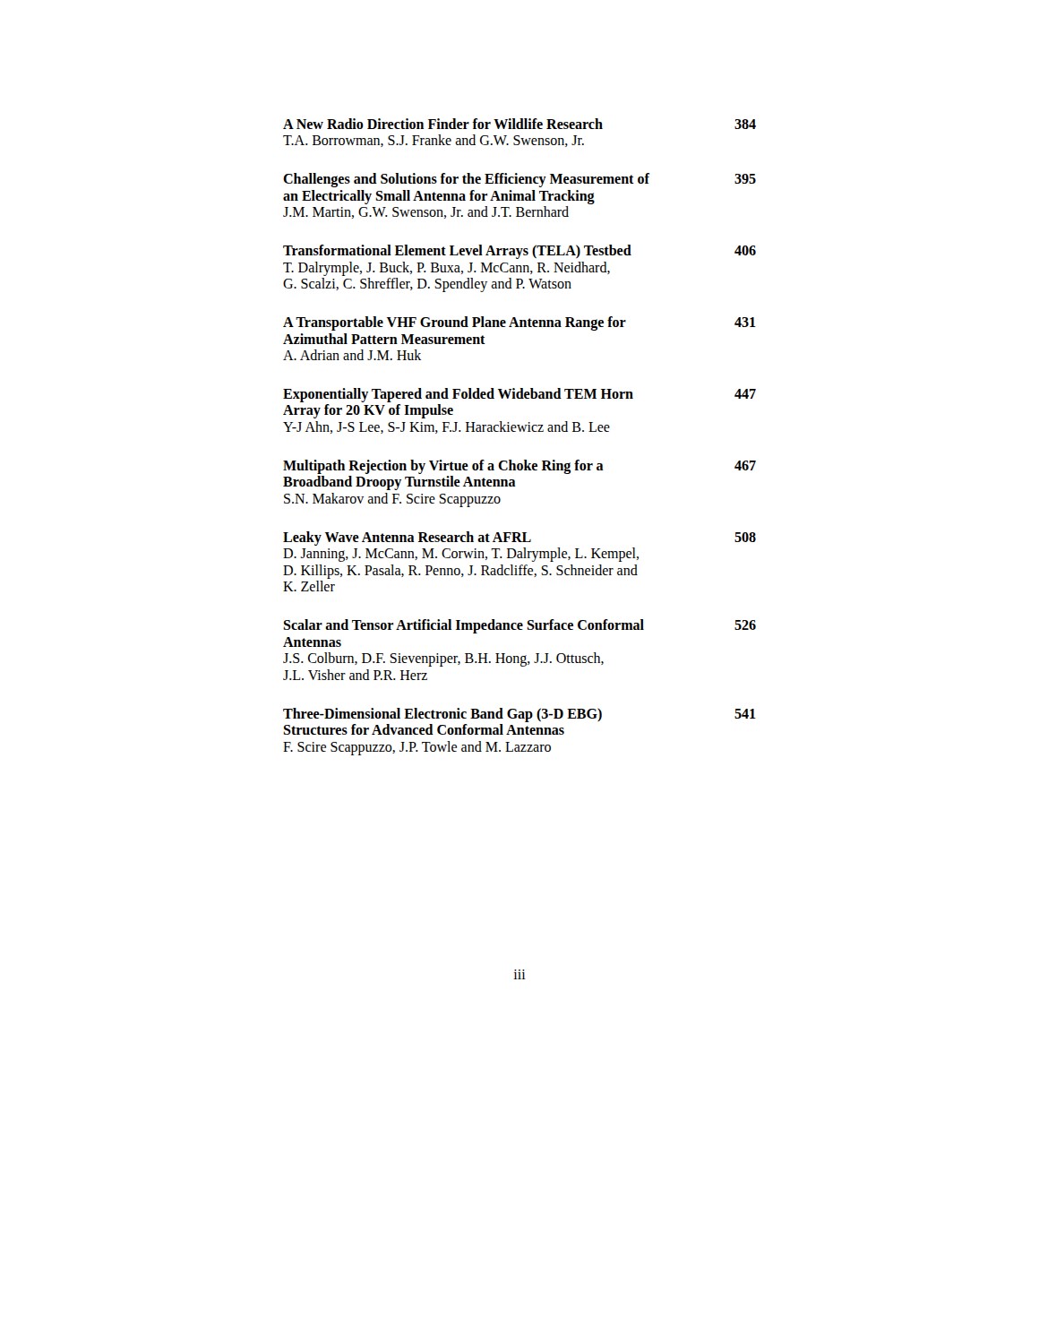| A New Radio Direction Finder for Wildlife Research T.A. Borrowman, S.J. Franke and G.W. Swenson, Jr. | 384 |
| Challenges and Solutions for the Efficiency Measurement of an Electrically Small Antenna for Animal Tracking J.M. Martin, G.W. Swenson, Jr. and J.T. Bernhard | 395 |
| Transformational Element Level Arrays (TELA) Testbed T. Dalrymple, J. Buck, P. Buxa, J. McCann, R. Neidhard, G. Scalzi, C. Shreffler, D. Spendley and P. Watson | 406 |
| A Transportable VHF Ground Plane Antenna Range for Azimuthal Pattern Measurement A. Adrian and J.M. Huk | 431 |
| Exponentially Tapered and Folded Wideband TEM Horn Array for 20 KV of Impulse Y-J Ahn, J-S Lee, S-J Kim, F.J. Harackiewicz and B. Lee | 447 |
| Multipath Rejection by Virtue of a Choke Ring for a Broadband Droopy Turnstile Antenna S.N. Makarov and F. Scire Scappuzzo | 467 |
| Leaky Wave Antenna Research at AFRL D. Janning, J. McCann, M. Corwin, T. Dalrymple, L. Kempel, D. Killips, K. Pasala, R. Penno, J. Radcliffe, S. Schneider and K. Zeller | 508 |
| Scalar and Tensor Artificial Impedance Surface Conformal Antennas J.S. Colburn, D.F. Sievenpiper, B.H. Hong, J.J. Ottusch, J.L. Visher and P.R. Herz | 526 |
| Three-Dimensional Electronic Band Gap (3-D EBG) Structures for Advanced Conformal Antennas F. Scire Scappuzzo, J.P. Towle and M. Lazzaro | 541 |
iii